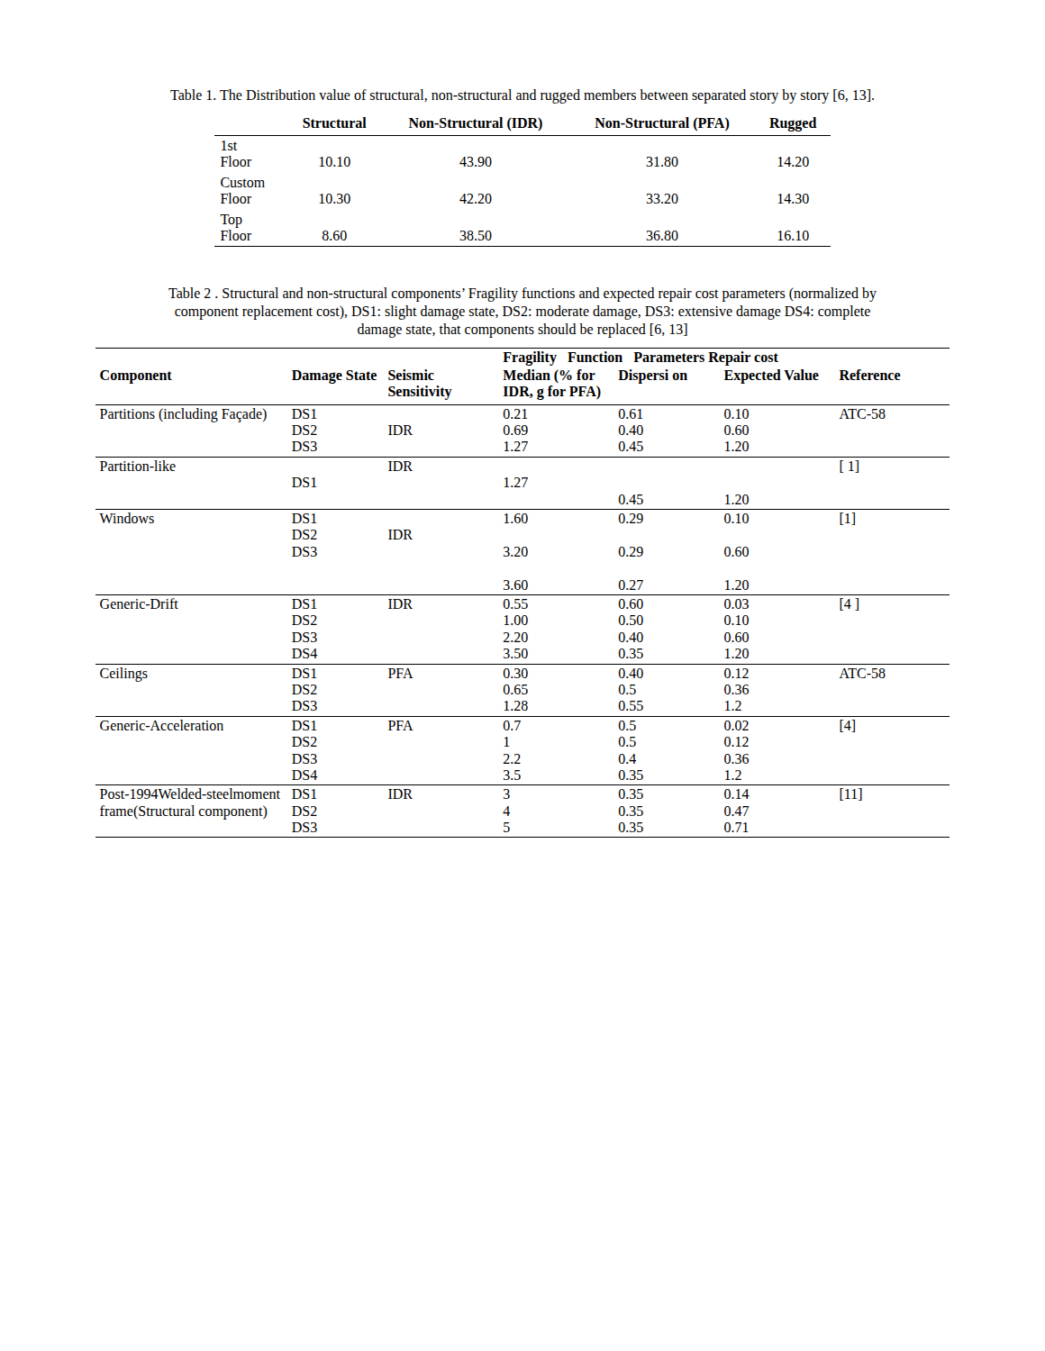Table 1. The Distribution value of structural, non-structural and rugged members between separated story by story [6, 13].
| | Structural | Non-Structural (IDR) | Non-Structural (PFA) | Rugged |
| --- | --- | --- | --- | --- |
| 1st Floor | 10.10 | 43.90 | 31.80 | 14.20 |
| Custom Floor | 10.30 | 42.20 | 33.20 | 14.30 |
| Top Floor | 8.60 | 38.50 | 36.80 | 16.10 |
Table 2 . Structural and non-structural components’ Fragility functions and expected repair cost parameters (normalized by component replacement cost), DS1: slight damage state, DS2: moderate damage, DS3: extensive damage DS4: complete damage state, that components should be replaced [6, 13]
| | | | Fragility Function Parameters Repair cost | |
| --- | --- | --- | --- | --- |
| Component | Damage State | Seismic Sensitivity | Median (% for IDR, g for PFA) | Dispersi on | Expected Value | Reference |
| Partitions (including Façade) | DS1 DS2 DS3 | IDR | 0.21 0.69 1.27 | 0.61 0.40 0.45 | 0.10 0.60 1.20 | ATC-58 |
| Partition-like | DS1 | IDR | 1.27 | 0.45 | 1.20 | [ 1] |
| Windows | DS1 DS2 DS3 | IDR | 1.60 3.20 3.60 | 0.29 0.29 0.27 | 0.10 0.60 1.20 | [1] |
| Generic-Drift | DS1 DS2 DS3 DS4 | IDR | 0.55 1.00 2.20 3.50 | 0.60 0.50 0.40 0.35 | 0.03 0.10 0.60 1.20 | [4 ] |
| Ceilings | DS1 DS2 DS3 | PFA | 0.30 0.65 1.28 | 0.40 0.5 0.55 | 0.12 0.36 1.2 | ATC-58 |
| Generic-Acceleration | DS1 DS2 DS3 DS4 | PFA | 0.7 1 2.2 3.5 | 0.5 0.5 0.4 0.35 | 0.02 0.12 0.36 1.2 | [4] |
| Post-1994Welded-steelmoment frame(Structural component) | DS1 DS2 DS3 | IDR | 3 4 5 | 0.35 0.35 0.35 | 0.14 0.47 0.71 | [11] |